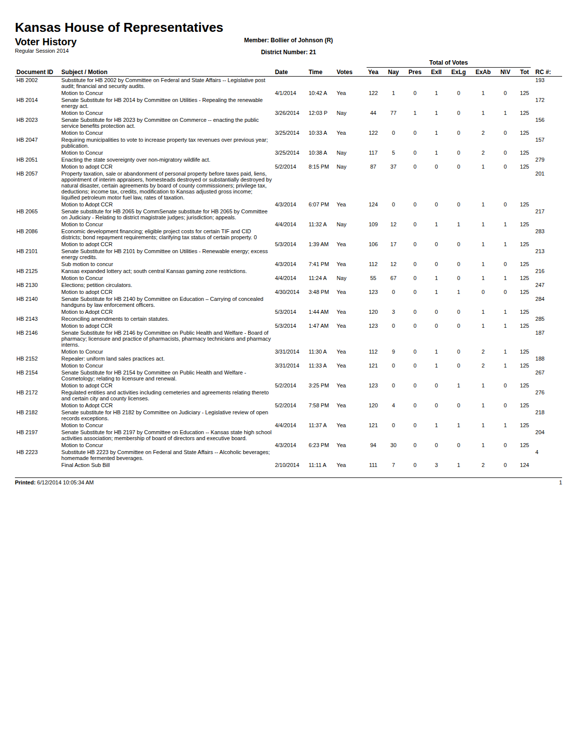Kansas House of Representatives
Voter History
Regular Session 2014
Member: Bollier of Johnson (R)
District Number: 21
| | Total of Votes | |
| Document ID | Subject / Motion | Date | Time | Votes | Yea | Nay | Pres | ExII | ExLg | ExAb | N\V | Tot | RC #: |
| HB 2002 | Substitute for HB 2002 by Committee on Federal and State Affairs -- Legislative post audit; financial and security audits. | | | | | 193 |
| | Motion to Concur | 4/1/2014 | 10:42 A | Yea | 122 | 1 | 0 | 1 | 0 | 1 | 0 | 125 | |
| HB 2014 | Senate Substitute for HB 2014 by Committee on Utilities - Repealing the renewable energy act. | | | | | 172 |
| | Motion to Concur | 3/26/2014 | 12:03 P | Nay | 44 | 77 | 1 | 1 | 0 | 1 | 1 | 125 | |
| HB 2023 | Senate Substitute for HB 2023 by Committee on Commerce -- enacting the public service benefits protection act. | | | | | 156 |
| | Motion to Concur | 3/25/2014 | 10:33 A | Yea | 122 | 0 | 0 | 1 | 0 | 2 | 0 | 125 | |
| HB 2047 | Requiring municipalities to vote to increase property tax revenues over previous year; publication. | | | | | 157 |
| | Motion to Concur | 3/25/2014 | 10:38 A | Nay | 117 | 5 | 0 | 1 | 0 | 2 | 0 | 125 | |
| HB 2051 | Enacting the state sovereignty over non-migratory wildlife act. | | | | | 279 |
| | Motion to adopt CCR | 5/2/2014 | 8:15 PM | Nay | 87 | 37 | 0 | 0 | 0 | 1 | 0 | 125 | |
| HB 2057 | Property taxation, sale or abandonment of personal property before taxes paid, liens, appointment of interim appraisers, homesteads destroyed or substantially destroyed by natural disaster, certain agreements by board of county commissioners; privilege tax, deductions; income tax, credits, modification to Kansas adjusted gross income; liquified petroleum motor fuel law, rates of taxation. | | | | | 201 |
| | Motion to Adopt CCR | 4/3/2014 | 6:07 PM | Yea | 124 | 0 | 0 | 0 | 0 | 1 | 0 | 125 | |
| HB 2065 | Senate substitute for HB 2065 by CommSenate substitute for HB 2065 by Committee on Judiciary - Relating to district magistrate judges; jurisdiction; appeals. | | | | | 217 |
| | Motion to Concur | 4/4/2014 | 11:32 A | Nay | 109 | 12 | 0 | 1 | 1 | 1 | 1 | 125 | |
| HB 2086 | Economic development financing; eligible project costs for certain TIF and CID districts; bond repayment requirements; clarifying tax status of certain property. 0 | | | | | 283 |
| | Motion to adopt CCR | 5/3/2014 | 1:39 AM | Yea | 106 | 17 | 0 | 0 | 0 | 1 | 1 | 125 | |
| HB 2101 | Senate Substitute for HB 2101 by Committee on Utilities - Renewable energy; excess energy credits. | | | | | 213 |
| | Sub motion to concur | 4/3/2014 | 7:41 PM | Yea | 112 | 12 | 0 | 0 | 0 | 1 | 0 | 125 | |
| HB 2125 | Kansas expanded lottery act; south central Kansas gaming zone restrictions. | | | | | 216 |
| | Motion to Concur | 4/4/2014 | 11:24 A | Nay | 55 | 67 | 0 | 1 | 0 | 1 | 1 | 125 | |
| HB 2130 | Elections; petition circulators. | | | | | 247 |
| | Motion to adopt CCR | 4/30/2014 | 3:48 PM | Yea | 123 | 0 | 0 | 1 | 1 | 0 | 0 | 125 | |
| HB 2140 | Senate Substitute for HB 2140 by Committee on Education – Carrying of concealed handguns by law enforcement officers. | | | | | 284 |
| | Motion to Adopt CCR | 5/3/2014 | 1:44 AM | Yea | 120 | 3 | 0 | 0 | 0 | 1 | 1 | 125 | |
| HB 2143 | Reconciling amendments to certain statutes. | | | | | 285 |
| | Motion to adopt CCR | 5/3/2014 | 1:47 AM | Yea | 123 | 0 | 0 | 0 | 0 | 1 | 1 | 125 | |
| HB 2146 | Senate Substitute for HB 2146 by Committee on Public Health and Welfare - Board of pharmacy; licensure and practice of pharmacists, pharmacy technicians and pharmacy interns. | | | | | 187 |
| | Motion to Concur | 3/31/2014 | 11:30 A | Yea | 112 | 9 | 0 | 1 | 0 | 2 | 1 | 125 | |
| HB 2152 | Repealer: uniform land sales practices act. | | | | | 188 |
| | Motion to Concur | 3/31/2014 | 11:33 A | Yea | 121 | 0 | 0 | 1 | 0 | 2 | 1 | 125 | |
| HB 2154 | Senate Substitute for HB 2154 by Committee on Public Health and Welfare - Cosmetology; relating to licensure and renewal. | | | | | 267 |
| | Motion to adopt CCR | 5/2/2014 | 3:25 PM | Yea | 123 | 0 | 0 | 0 | 1 | 1 | 0 | 125 | |
| HB 2172 | Regulated entities and activities including cemeteries and agreements relating thereto and certain city and county licenses. | | | | | 276 |
| | Motion to Adopt CCR | 5/2/2014 | 7:58 PM | Yea | 120 | 4 | 0 | 0 | 0 | 1 | 0 | 125 | |
| HB 2182 | Senate substitute for HB 2182 by Committee on Judiciary - Legislative review of open records exceptions. | | | | | 218 |
| | Motion to Concur | 4/4/2014 | 11:37 A | Yea | 121 | 0 | 0 | 1 | 1 | 1 | 1 | 125 | |
| HB 2197 | Senate Substitute for HB 2197 by Committee on Education -- Kansas state high school activities association; membership of board of directors and executive board. | | | | | 204 |
| | Motion to Concur | 4/3/2014 | 6:23 PM | Yea | 94 | 30 | 0 | 0 | 0 | 1 | 0 | 125 | |
| HB 2223 | Substitute HB 2223 by Committee on Federal and State Affairs -- Alcoholic beverages; homemade fermented beverages. | | | | | 4 |
| | Final Action Sub Bill | 2/10/2014 | 11:11 A | Yea | 111 | 7 | 0 | 3 | 1 | 2 | 0 | 124 | |
Printed: 6/12/2014 10:05:34 AM
1